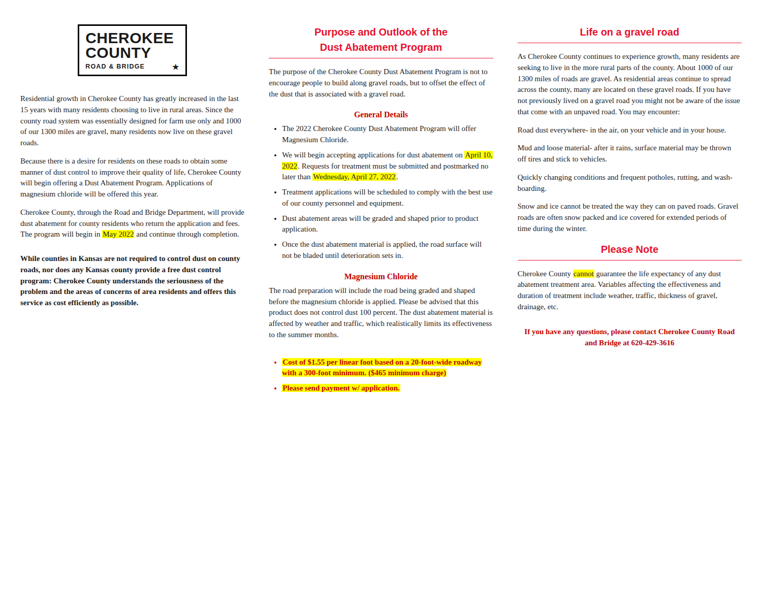CHEROKEE COUNTY ROAD & BRIDGE★
Residential growth in Cherokee County has greatly increased in the last 15 years with many residents choosing to live in rural areas. Since the county road system was essentially designed for farm use only and 1000 of our 1300 miles are gravel, many residents now live on these gravel roads.
Because there is a desire for residents on these roads to obtain some manner of dust control to improve their quality of life, Cherokee County will begin offering a Dust Abatement Program. Applications of magnesium chloride will be offered this year.
Cherokee County, through the Road and Bridge Department, will provide dust abatement for county residents who return the application and fees. The program will begin in May 2022 and continue through completion.
While counties in Kansas are not required to control dust on county roads, nor does any Kansas county provide a free dust control program: Cherokee County understands the seriousness of the problem and the areas of concerns of area residents and offers this service as cost efficiently as possible.
Purpose and Outlook of the
Dust Abatement Program
The purpose of the Cherokee County Dust Abatement Program is not to encourage people to build along gravel roads, but to offset the effect of the dust that is associated with a gravel road.
General Details
The 2022 Cherokee County Dust Abatement Program will offer Magnesium Chloride.
We will begin accepting applications for dust abatement on April 10, 2022. Requests for treatment must be submitted and postmarked no later than Wednesday, April 27, 2022.
Treatment applications will be scheduled to comply with the best use of our county personnel and equipment.
Dust abatement areas will be graded and shaped prior to product application.
Once the dust abatement material is applied, the road surface will not be bladed until deterioration sets in.
Magnesium Chloride
The road preparation will include the road being graded and shaped before the magnesium chloride is applied. Please be advised that this product does not control dust 100 percent. The dust abatement material is affected by weather and traffic, which realistically limits its effectiveness to the summer months.
Cost of $1.55 per linear foot based on a 20-foot-wide roadway with a 300-foot minimum. ($465 minimum charge)
Please send payment w/ application.
Life on a gravel road
As Cherokee County continues to experience growth, many residents are seeking to live in the more rural parts of the county. About 1000 of our 1300 miles of roads are gravel. As residential areas continue to spread across the county, many are located on these gravel roads. If you have not previously lived on a gravel road you might not be aware of the issue that come with an unpaved road. You may encounter:
Road dust everywhere- in the air, on your vehicle and in your house.
Mud and loose material- after it rains, surface material may be thrown off tires and stick to vehicles.
Quickly changing conditions and frequent potholes, rutting, and wash-boarding.
Snow and ice cannot be treated the way they can on paved roads. Gravel roads are often snow packed and ice covered for extended periods of time during the winter.
Please Note
Cherokee County cannot guarantee the life expectancy of any dust abatement treatment area. Variables affecting the effectiveness and duration of treatment include weather, traffic, thickness of gravel, drainage, etc.
If you have any questions, please contact Cherokee County Road and Bridge at 620-429-3616